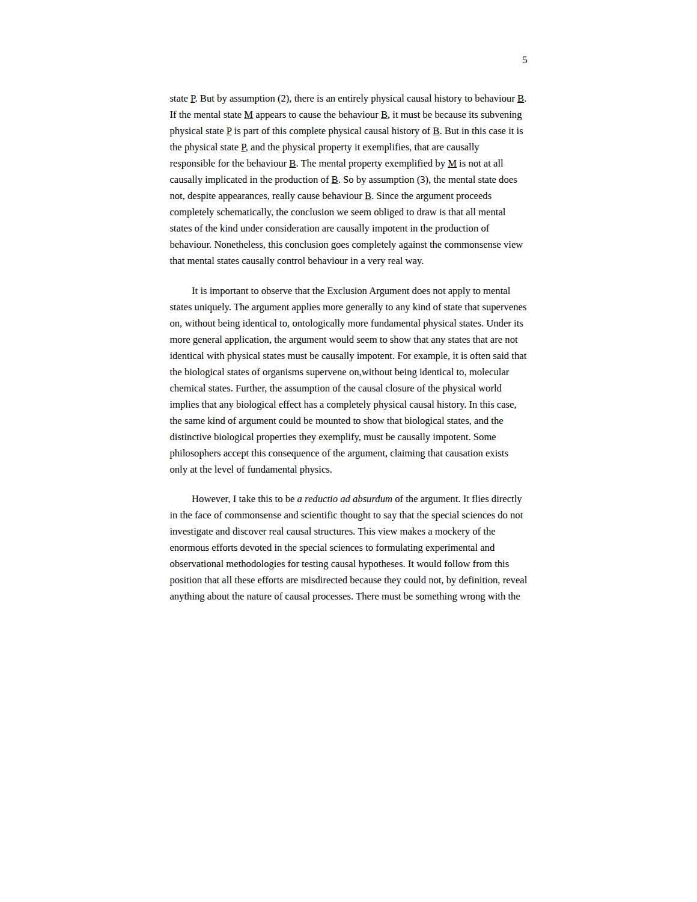5
state P. But by assumption (2), there is an entirely physical causal history to behaviour B. If the mental state M appears to cause the behaviour B, it must be because its subvening physical state P is part of this complete physical causal history of B. But in this case it is the physical state P, and the physical property it exemplifies, that are causally responsible for the behaviour B. The mental property exemplified by M is not at all causally implicated in the production of B. So by assumption (3), the mental state does not, despite appearances, really cause behaviour B. Since the argument proceeds completely schematically, the conclusion we seem obliged to draw is that all mental states of the kind under consideration are causally impotent in the production of behaviour. Nonetheless, this conclusion goes completely against the commonsense view that mental states causally control behaviour in a very real way.
It is important to observe that the Exclusion Argument does not apply to mental states uniquely. The argument applies more generally to any kind of state that supervenes on, without being identical to, ontologically more fundamental physical states. Under its more general application, the argument would seem to show that any states that are not identical with physical states must be causally impotent. For example, it is often said that the biological states of organisms supervene on,without being identical to, molecular chemical states. Further, the assumption of the causal closure of the physical world implies that any biological effect has a completely physical causal history. In this case, the same kind of argument could be mounted to show that biological states, and the distinctive biological properties they exemplify, must be causally impotent. Some philosophers accept this consequence of the argument, claiming that causation exists only at the level of fundamental physics.
However, I take this to be a reductio ad absurdum of the argument. It flies directly in the face of commonsense and scientific thought to say that the special sciences do not investigate and discover real causal structures. This view makes a mockery of the enormous efforts devoted in the special sciences to formulating experimental and observational methodologies for testing causal hypotheses. It would follow from this position that all these efforts are misdirected because they could not, by definition, reveal anything about the nature of causal processes. There must be something wrong with the